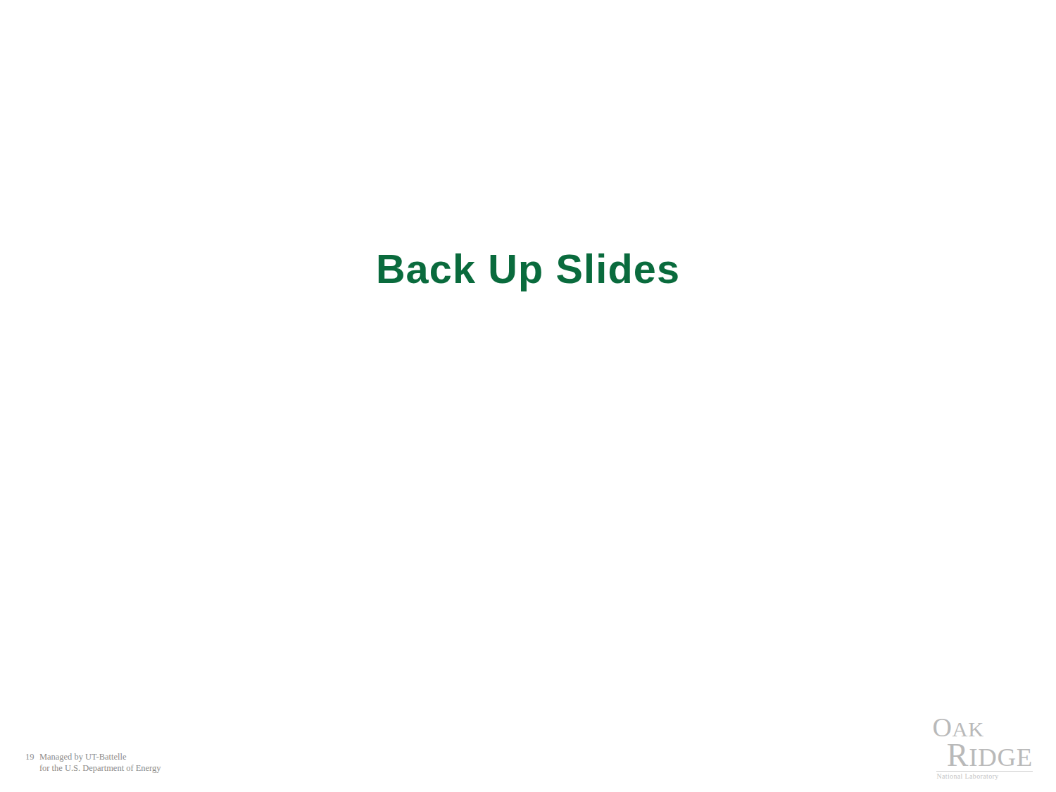Back Up Slides
19 Managed by UT-Battelle
for the U.S. Department of Energy
OAK
RIDGE
National Laboratory